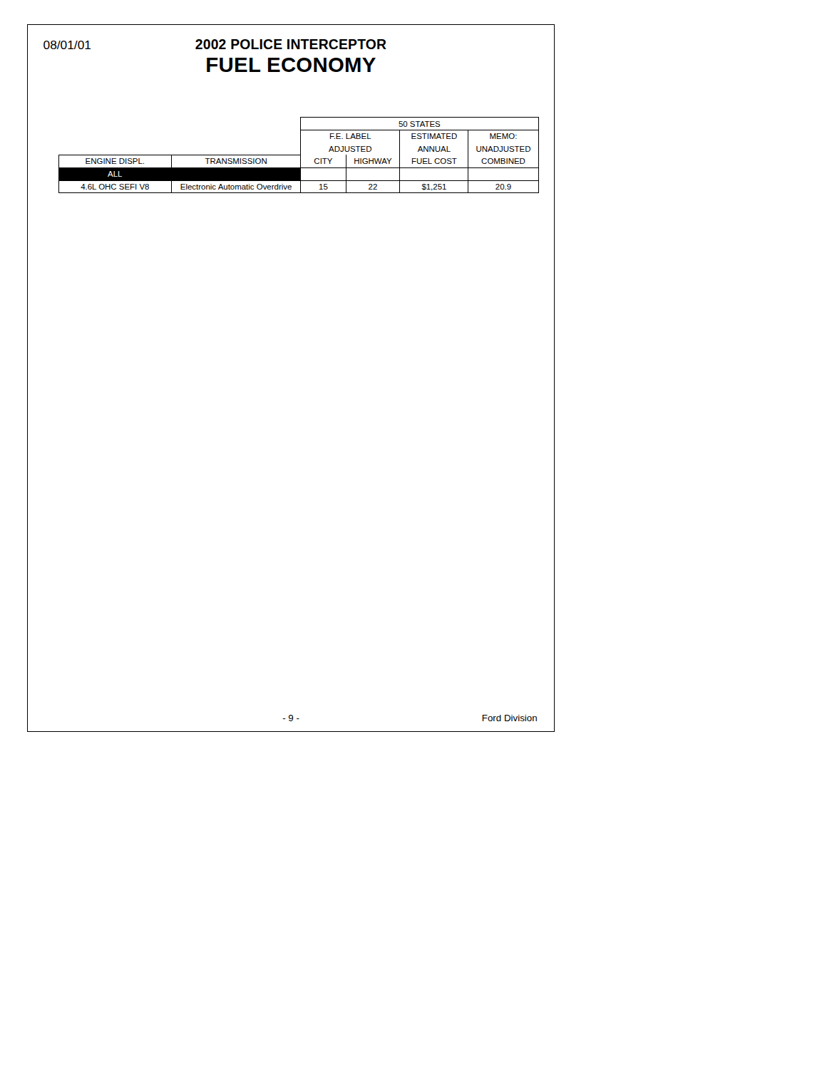08/01/01
2002 POLICE INTERCEPTOR
FUEL ECONOMY
| | | 50 STATES |
| | | F.E. LABEL | ESTIMATED | MEMO: |
| | | ADJUSTED | ANNUAL | UNADJUSTED |
| ENGINE DISPL. | TRANSMISSION | CITY | HIGHWAY | FUEL COST | COMBINED |
| ALL | | | | | |
| 4.6L OHC SEFI V8 | Electronic Automatic Overdrive | 15 | 22 | $1,251 | 20.9 |
- 9 -
Ford Division